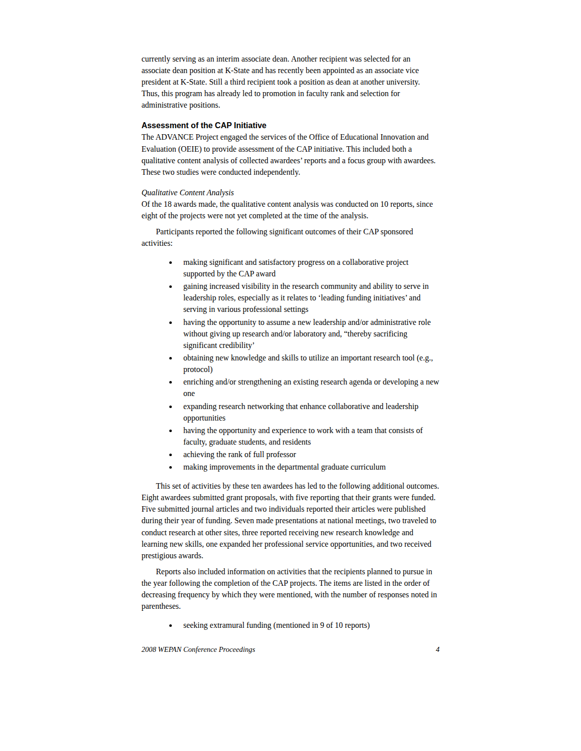currently serving as an interim associate dean. Another recipient was selected for an associate dean position at K-State and has recently been appointed as an associate vice president at K-State. Still a third recipient took a position as dean at another university. Thus, this program has already led to promotion in faculty rank and selection for administrative positions.
Assessment of the CAP Initiative
The ADVANCE Project engaged the services of the Office of Educational Innovation and Evaluation (OEIE) to provide assessment of the CAP initiative. This included both a qualitative content analysis of collected awardees’ reports and a focus group with awardees. These two studies were conducted independently.
Qualitative Content Analysis
Of the 18 awards made, the qualitative content analysis was conducted on 10 reports, since eight of the projects were not yet completed at the time of the analysis.
Participants reported the following significant outcomes of their CAP sponsored activities:
making significant and satisfactory progress on a collaborative project supported by the CAP award
gaining increased visibility in the research community and ability to serve in leadership roles, especially as it relates to ‘leading funding initiatives’ and serving in various professional settings
having the opportunity to assume a new leadership and/or administrative role without giving up research and/or laboratory and, “thereby sacrificing significant credibility’
obtaining new knowledge and skills to utilize an important research tool (e.g., protocol)
enriching and/or strengthening an existing research agenda or developing a new one
expanding research networking that enhance collaborative and leadership opportunities
having the opportunity and experience to work with a team that consists of faculty, graduate students, and residents
achieving the rank of full professor
making improvements in the departmental graduate curriculum
This set of activities by these ten awardees has led to the following additional outcomes. Eight awardees submitted grant proposals, with five reporting that their grants were funded. Five submitted journal articles and two individuals reported their articles were published during their year of funding. Seven made presentations at national meetings, two traveled to conduct research at other sites, three reported receiving new research knowledge and learning new skills, one expanded her professional service opportunities, and two received prestigious awards.
Reports also included information on activities that the recipients planned to pursue in the year following the completion of the CAP projects. The items are listed in the order of decreasing frequency by which they were mentioned, with the number of responses noted in parentheses.
seeking extramural funding (mentioned in 9 of 10 reports)
2008 WEPAN Conference Proceedings 4